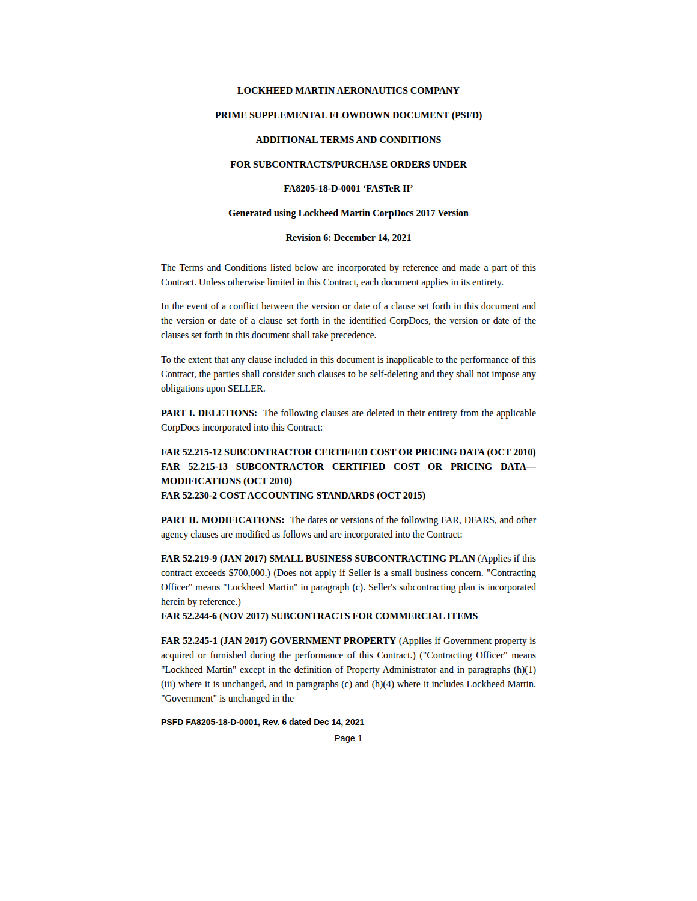LOCKHEED MARTIN AERONAUTICS COMPANY
PRIME SUPPLEMENTAL FLOWDOWN DOCUMENT (PSFD)
ADDITIONAL TERMS AND CONDITIONS
FOR SUBCONTRACTS/PURCHASE ORDERS UNDER
FA8205-18-D-0001 ‘FASTeR II’
Generated using Lockheed Martin CorpDocs 2017 Version
Revision 6: December 14, 2021
The Terms and Conditions listed below are incorporated by reference and made a part of this Contract. Unless otherwise limited in this Contract, each document applies in its entirety.
In the event of a conflict between the version or date of a clause set forth in this document and the version or date of a clause set forth in the identified CorpDocs, the version or date of the clauses set forth in this document shall take precedence.
To the extent that any clause included in this document is inapplicable to the performance of this Contract, the parties shall consider such clauses to be self-deleting and they shall not impose any obligations upon SELLER.
PART I. DELETIONS: The following clauses are deleted in their entirety from the applicable CorpDocs incorporated into this Contract:
FAR 52.215-12 SUBCONTRACTOR CERTIFIED COST OR PRICING DATA (OCT 2010)
FAR 52.215-13 SUBCONTRACTOR CERTIFIED COST OR PRICING DATA—MODIFICATIONS (OCT 2010)
FAR 52.230-2 COST ACCOUNTING STANDARDS (OCT 2015)
PART II. MODIFICATIONS: The dates or versions of the following FAR, DFARS, and other agency clauses are modified as follows and are incorporated into the Contract:
FAR 52.219-9 (JAN 2017) SMALL BUSINESS SUBCONTRACTING PLAN (Applies if this contract exceeds $700,000.) (Does not apply if Seller is a small business concern. "Contracting Officer" means "Lockheed Martin" in paragraph (c). Seller's subcontracting plan is incorporated herein by reference.)
FAR 52.244-6 (NOV 2017) SUBCONTRACTS FOR COMMERCIAL ITEMS
FAR 52.245-1 (JAN 2017) GOVERNMENT PROPERTY (Applies if Government property is acquired or furnished during the performance of this Contract.) ("Contracting Officer" means "Lockheed Martin" except in the definition of Property Administrator and in paragraphs (h)(1)(iii) where it is unchanged, and in paragraphs (c) and (h)(4) where it includes Lockheed Martin. "Government" is unchanged in the
PSFD FA8205-18-D-0001, Rev. 6 dated Dec 14, 2021
Page 1